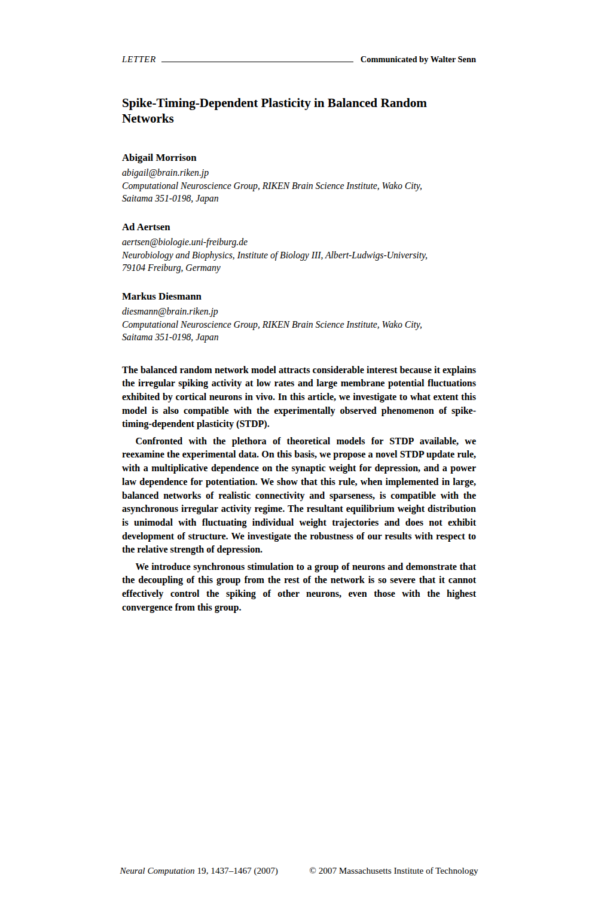LETTER Communicated by Walter Senn
Spike-Timing-Dependent Plasticity in Balanced Random
Networks
Abigail Morrison
abigail@brain.riken.jp
Computational Neuroscience Group, RIKEN Brain Science Institute, Wako City,
Saitama 351-0198, Japan
Ad Aertsen
aertsen@biologie.uni-freiburg.de
Neurobiology and Biophysics, Institute of Biology III, Albert-Ludwigs-University,
79104 Freiburg, Germany
Markus Diesmann
diesmann@brain.riken.jp
Computational Neuroscience Group, RIKEN Brain Science Institute, Wako City,
Saitama 351-0198, Japan
The balanced random network model attracts considerable interest because it explains the irregular spiking activity at low rates and large membrane potential fluctuations exhibited by cortical neurons in vivo. In this article, we investigate to what extent this model is also compatible with the experimentally observed phenomenon of spike-timing-dependent plasticity (STDP).
Confronted with the plethora of theoretical models for STDP available, we reexamine the experimental data. On this basis, we propose a novel STDP update rule, with a multiplicative dependence on the synaptic weight for depression, and a power law dependence for potentiation. We show that this rule, when implemented in large, balanced networks of realistic connectivity and sparseness, is compatible with the asynchronous irregular activity regime. The resultant equilibrium weight distribution is unimodal with fluctuating individual weight trajectories and does not exhibit development of structure. We investigate the robustness of our results with respect to the relative strength of depression.
We introduce synchronous stimulation to a group of neurons and demonstrate that the decoupling of this group from the rest of the network is so severe that it cannot effectively control the spiking of other neurons, even those with the highest convergence from this group.
Neural Computation 19, 1437–1467 (2007) © 2007 Massachusetts Institute of Technology